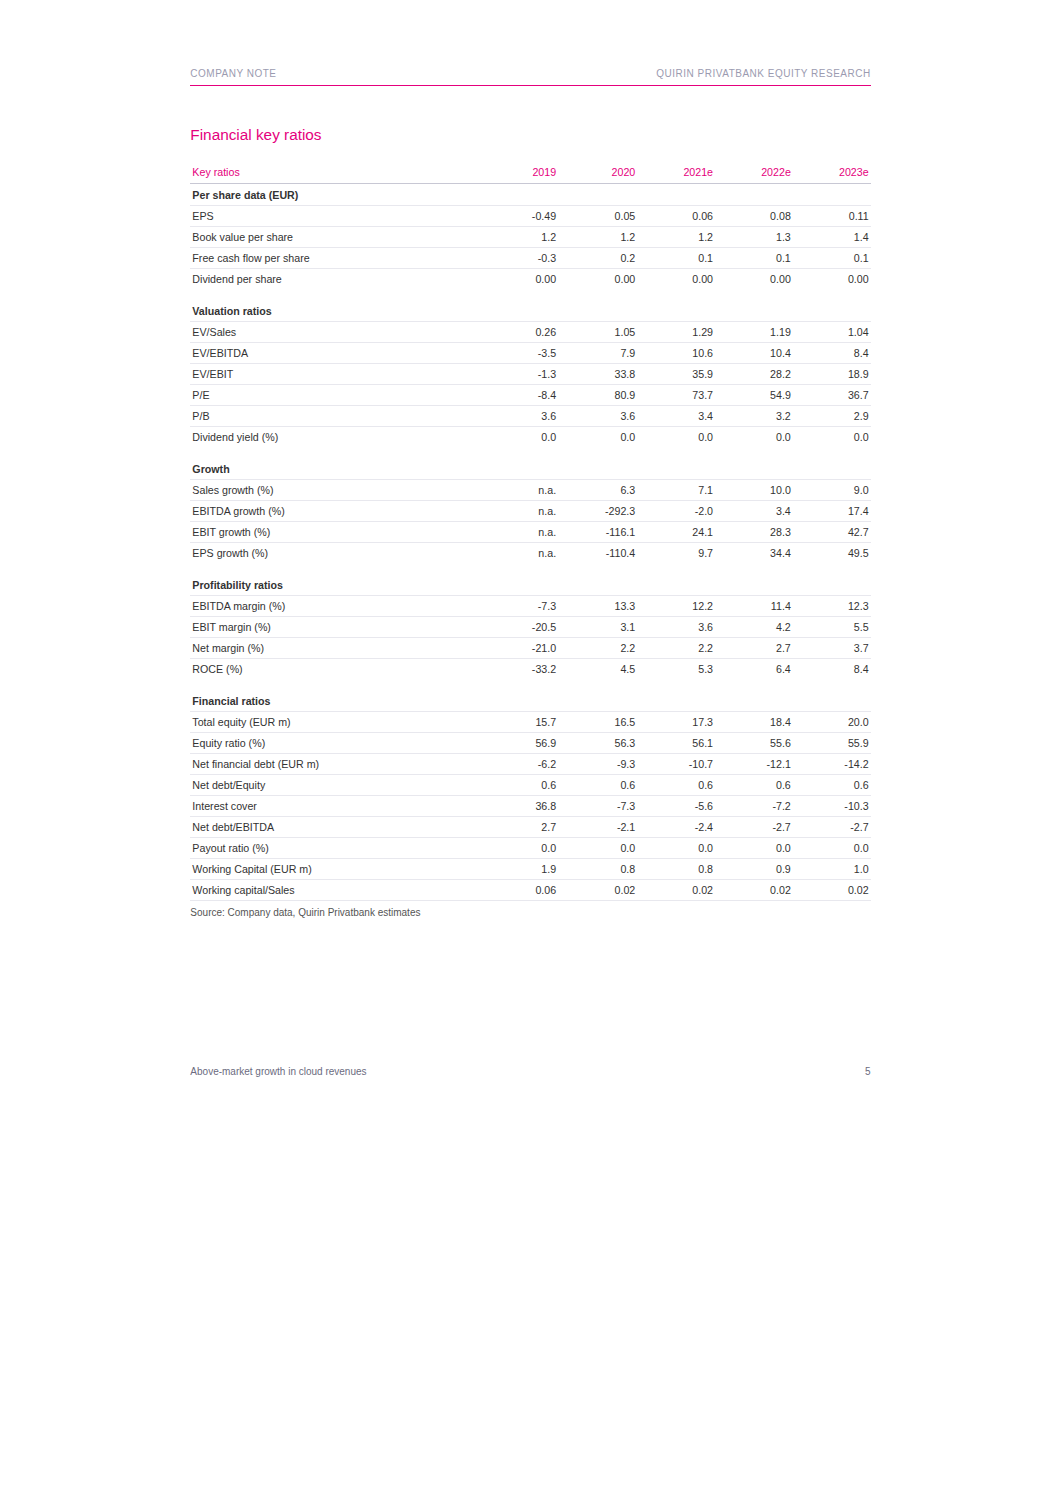Company Note
Quirin Privatbank Equity Research
Financial key ratios
| Key ratios | 2019 | 2020 | 2021e | 2022e | 2023e |
| --- | --- | --- | --- | --- | --- |
| Per share data (EUR) | | | | | |
| EPS | -0.49 | 0.05 | 0.06 | 0.08 | 0.11 |
| Book value per share | 1.2 | 1.2 | 1.2 | 1.3 | 1.4 |
| Free cash flow per share | -0.3 | 0.2 | 0.1 | 0.1 | 0.1 |
| Dividend per share | 0.00 | 0.00 | 0.00 | 0.00 | 0.00 |
| Valuation ratios | | | | | |
| EV/Sales | 0.26 | 1.05 | 1.29 | 1.19 | 1.04 |
| EV/EBITDA | -3.5 | 7.9 | 10.6 | 10.4 | 8.4 |
| EV/EBIT | -1.3 | 33.8 | 35.9 | 28.2 | 18.9 |
| P/E | -8.4 | 80.9 | 73.7 | 54.9 | 36.7 |
| P/B | 3.6 | 3.6 | 3.4 | 3.2 | 2.9 |
| Dividend yield (%) | 0.0 | 0.0 | 0.0 | 0.0 | 0.0 |
| Growth | | | | | |
| Sales growth (%) | n.a. | 6.3 | 7.1 | 10.0 | 9.0 |
| EBITDA growth (%) | n.a. | -292.3 | -2.0 | 3.4 | 17.4 |
| EBIT growth (%) | n.a. | -116.1 | 24.1 | 28.3 | 42.7 |
| EPS growth (%) | n.a. | -110.4 | 9.7 | 34.4 | 49.5 |
| Profitability ratios | | | | | |
| EBITDA margin (%) | -7.3 | 13.3 | 12.2 | 11.4 | 12.3 |
| EBIT margin (%) | -20.5 | 3.1 | 3.6 | 4.2 | 5.5 |
| Net margin (%) | -21.0 | 2.2 | 2.2 | 2.7 | 3.7 |
| ROCE (%) | -33.2 | 4.5 | 5.3 | 6.4 | 8.4 |
| Financial ratios | | | | | |
| Total equity (EUR m) | 15.7 | 16.5 | 17.3 | 18.4 | 20.0 |
| Equity ratio (%) | 56.9 | 56.3 | 56.1 | 55.6 | 55.9 |
| Net financial debt (EUR m) | -6.2 | -9.3 | -10.7 | -12.1 | -14.2 |
| Net debt/Equity | 0.6 | 0.6 | 0.6 | 0.6 | 0.6 |
| Interest cover | 36.8 | -7.3 | -5.6 | -7.2 | -10.3 |
| Net debt/EBITDA | 2.7 | -2.1 | -2.4 | -2.7 | -2.7 |
| Payout ratio (%) | 0.0 | 0.0 | 0.0 | 0.0 | 0.0 |
| Working Capital (EUR m) | 1.9 | 0.8 | 0.8 | 0.9 | 1.0 |
| Working capital/Sales | 0.06 | 0.02 | 0.02 | 0.02 | 0.02 |
Source: Company data, Quirin Privatbank estimates
Above-market growth in cloud revenues
5